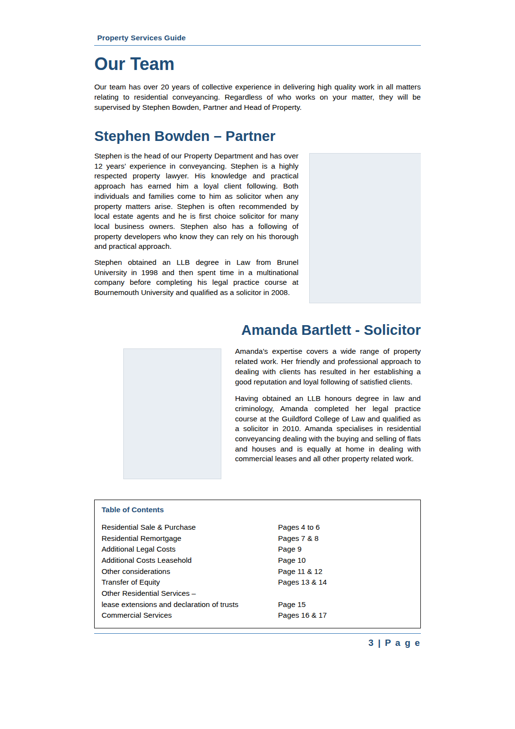Property Services Guide
Our Team
Our team has over 20 years of collective experience in delivering high quality work in all matters relating to residential conveyancing. Regardless of who works on your matter, they will be supervised by Stephen Bowden, Partner and Head of Property.
Stephen Bowden – Partner
Stephen is the head of our Property Department and has over 12 years’ experience in conveyancing. Stephen is a highly respected property lawyer. His knowledge and practical approach has earned him a loyal client following. Both individuals and families come to him as solicitor when any property matters arise. Stephen is often recommended by local estate agents and he is first choice solicitor for many local business owners. Stephen also has a following of property developers who know they can rely on his thorough and practical approach.
Stephen obtained an LLB degree in Law from Brunel University in 1998 and then spent time in a multinational company before completing his legal practice course at Bournemouth University and qualified as a solicitor in 2008.
Amanda Bartlett - Solicitor
Amanda’s expertise covers a wide range of property related work. Her friendly and professional approach to dealing with clients has resulted in her establishing a good reputation and loyal following of satisfied clients.
Having obtained an LLB honours degree in law and criminology, Amanda completed her legal practice course at the Guildford College of Law and qualified as a solicitor in 2010. Amanda specialises in residential conveyancing dealing with the buying and selling of flats and houses and is equally at home in dealing with commercial leases and all other property related work.
Table of Contents
| Residential Sale & Purchase | Pages 4 to 6 |
| Residential Remortgage | Pages 7 & 8 |
| Additional Legal Costs | Page 9 |
| Additional Costs Leasehold | Page 10 |
| Other considerations | Page 11 & 12 |
| Transfer of Equity | Pages 13 & 14 |
| Other Residential Services – | |
| lease extensions and declaration of trusts | Page 15 |
| Commercial Services | Pages 16 & 17 |
3 | P a g e